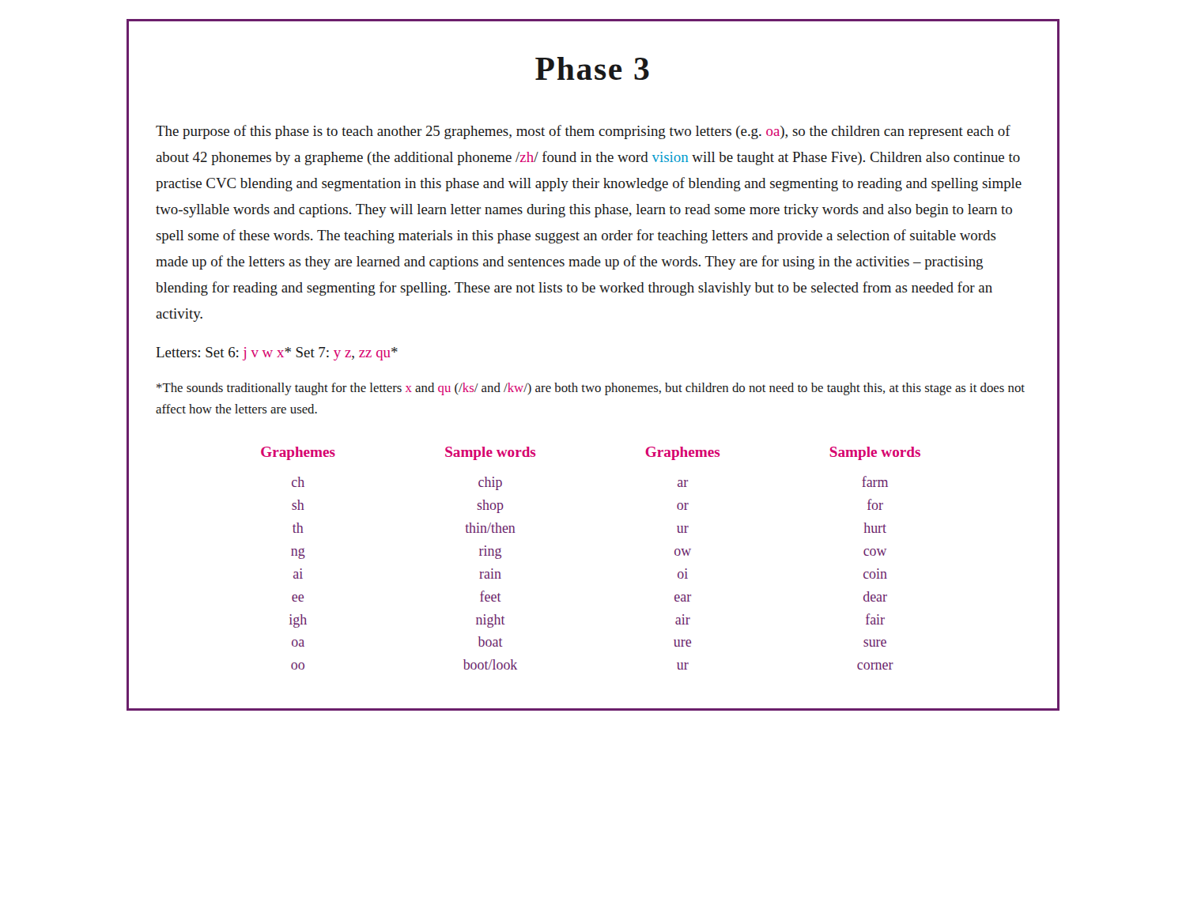Phase 3
The purpose of this phase is to teach another 25 graphemes, most of them comprising two letters (e.g. oa), so the children can represent each of about 42 phonemes by a grapheme (the additional phoneme /zh/ found in the word vision will be taught at Phase Five). Children also continue to practise CVC blending and segmentation in this phase and will apply their knowledge of blending and segmenting to reading and spelling simple two-syllable words and captions. They will learn letter names during this phase, learn to read some more tricky words and also begin to learn to spell some of these words. The teaching materials in this phase suggest an order for teaching letters and provide a selection of suitable words made up of the letters as they are learned and captions and sentences made up of the words. They are for using in the activities – practising blending for reading and segmenting for spelling. These are not lists to be worked through slavishly but to be selected from as needed for an activity.
Letters: Set 6: j v w x* Set 7: y z, zz qu*
*The sounds traditionally taught for the letters x and qu (/ks/ and /kw/) are both two phonemes, but children do not need to be taught this, at this stage as it does not affect how the letters are used.
| Graphemes | Sample words | Graphemes | Sample words |
| --- | --- | --- | --- |
| ch | chip | ar | farm |
| sh | shop | or | for |
| th | thin/then | ur | hurt |
| ng | ring | ow | cow |
| ai | rain | oi | coin |
| ee | feet | ear | dear |
| igh | night | air | fair |
| oa | boat | ure | sure |
| oo | boot/look | ur | corner |